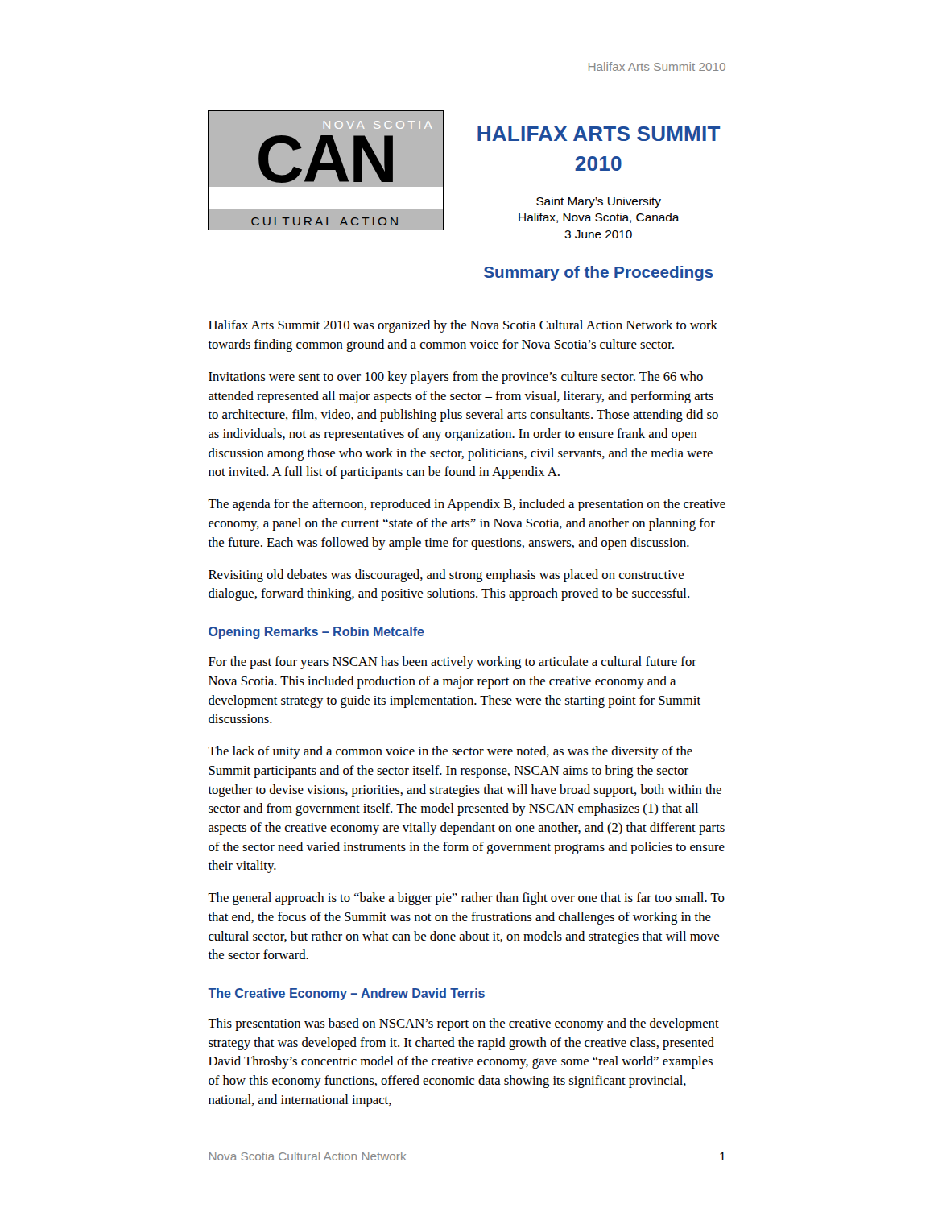Halifax Arts Summit 2010
NOVA SCOTIA
CAN
CULTURAL ACTION NETWORK
HALIFAX ARTS SUMMIT 2010
Saint Mary’s University
Halifax, Nova Scotia, Canada
3 June 2010
Summary of the Proceedings
Halifax Arts Summit 2010 was organized by the Nova Scotia Cultural Action Network to work towards finding common ground and a common voice for Nova Scotia’s culture sector.
Invitations were sent to over 100 key players from the province’s culture sector. The 66 who attended represented all major aspects of the sector – from visual, literary, and performing arts to architecture, film, video, and publishing plus several arts consultants. Those attending did so as individuals, not as representatives of any organization. In order to ensure frank and open discussion among those who work in the sector, politicians, civil servants, and the media were not invited. A full list of participants can be found in Appendix A.
The agenda for the afternoon, reproduced in Appendix B, included a presentation on the creative economy, a panel on the current “state of the arts” in Nova Scotia, and another on planning for the future. Each was followed by ample time for questions, answers, and open discussion.
Revisiting old debates was discouraged, and strong emphasis was placed on constructive dialogue, forward thinking, and positive solutions. This approach proved to be successful.
Opening Remarks – Robin Metcalfe
For the past four years NSCAN has been actively working to articulate a cultural future for Nova Scotia. This included production of a major report on the creative economy and a development strategy to guide its implementation. These were the starting point for Summit discussions.
The lack of unity and a common voice in the sector were noted, as was the diversity of the Summit participants and of the sector itself. In response, NSCAN aims to bring the sector together to devise visions, priorities, and strategies that will have broad support, both within the sector and from government itself. The model presented by NSCAN emphasizes (1) that all aspects of the creative economy are vitally dependant on one another, and (2) that different parts of the sector need varied instruments in the form of government programs and policies to ensure their vitality.
The general approach is to “bake a bigger pie” rather than fight over one that is far too small. To that end, the focus of the Summit was not on the frustrations and challenges of working in the cultural sector, but rather on what can be done about it, on models and strategies that will move the sector forward.
The Creative Economy – Andrew David Terris
This presentation was based on NSCAN’s report on the creative economy and the development strategy that was developed from it. It charted the rapid growth of the creative class, presented David Throsby’s concentric model of the creative economy, gave some “real world” examples of how this economy functions, offered economic data showing its significant provincial, national, and international impact,
Nova Scotia Cultural Action Network
1